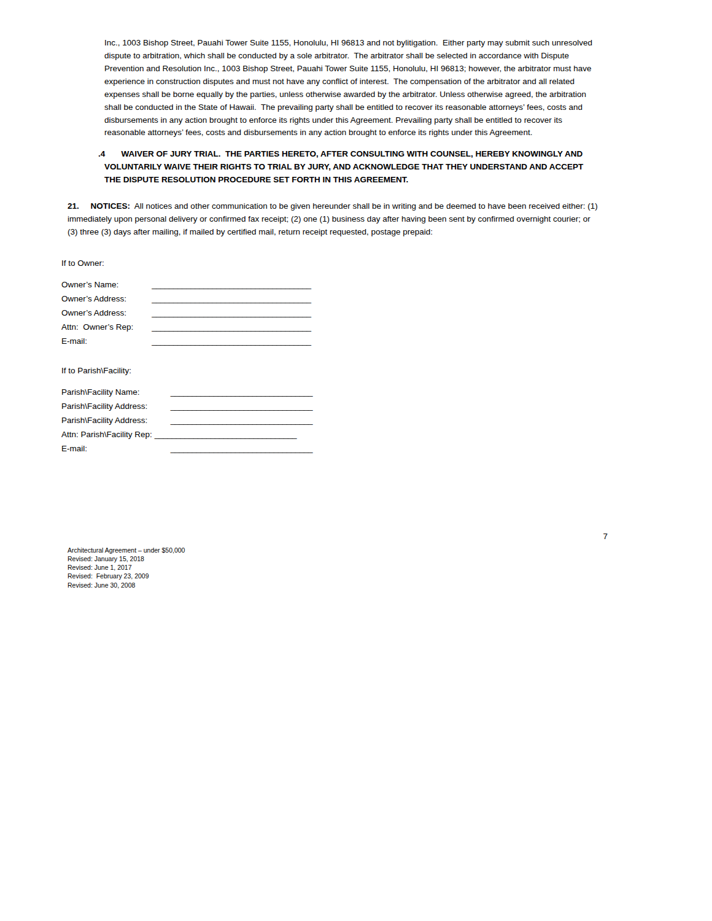Inc., 1003 Bishop Street, Pauahi Tower Suite 1155, Honolulu, HI 96813 and not bylitigation. Either party may submit such unresolved dispute to arbitration, which shall be conducted by a sole arbitrator. The arbitrator shall be selected in accordance with Dispute Prevention and Resolution Inc., 1003 Bishop Street, Pauahi Tower Suite 1155, Honolulu, HI 96813; however, the arbitrator must have experience in construction disputes and must not have any conflict of interest. The compensation of the arbitrator and all related expenses shall be borne equally by the parties, unless otherwise awarded by the arbitrator. Unless otherwise agreed, the arbitration shall be conducted in the State of Hawaii. The prevailing party shall be entitled to recover its reasonable attorneys’ fees, costs and disbursements in any action brought to enforce its rights under this Agreement. Prevailing party shall be entitled to recover its reasonable attorneys’ fees, costs and disbursements in any action brought to enforce its rights under this Agreement.
.4 WAIVER OF JURY TRIAL. THE PARTIES HERETO, AFTER CONSULTING WITH COUNSEL, HEREBY KNOWINGLY AND VOLUNTARILY WAIVE THEIR RIGHTS TO TRIAL BY JURY, AND ACKNOWLEDGE THAT THEY UNDERSTAND AND ACCEPT THE DISPUTE RESOLUTION PROCEDURE SET FORTH IN THIS AGREEMENT.
21. NOTICES: All notices and other communication to be given hereunder shall be in writing and be deemed to have been received either: (1) immediately upon personal delivery or confirmed fax receipt; (2) one (1) business day after having been sent by confirmed overnight courier; or (3) three (3) days after mailing, if mailed by certified mail, return receipt requested, postage prepaid:
If to Owner:
| Owner’s Name: | _____________________________________ |
| Owner’s Address: | _____________________________________ |
| Owner’s Address: | _____________________________________ |
| Attn: Owner’s Rep: | _____________________________________ |
| E-mail: | _____________________________________ |
If to Parish\Facility:
| Parish\Facility Name: | _________________________________ |
| Parish\Facility Address: | _________________________________ |
| Parish\Facility Address: | _________________________________ |
| Attn: Parish\Facility Rep: | _________________________________ |
| E-mail: | _________________________________ |
7
Architectural Agreement – under $50,000
Revised: January 15, 2018
Revised: June 1, 2017
Revised: February 23, 2009
Revised: June 30, 2008